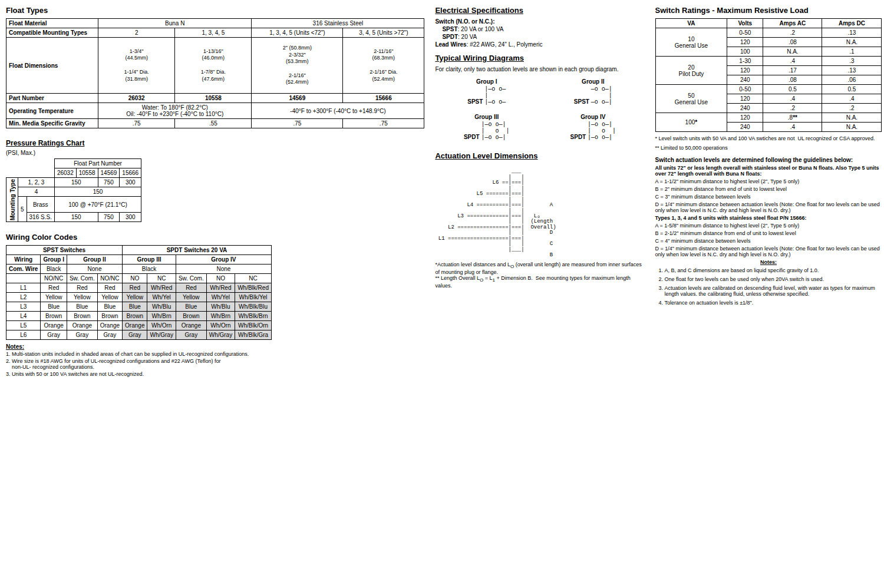Float Types
| Float Material | Buna N | 316 Stainless Steel |
| Compatible Mounting Types | 2 | 1, 3, 4, 5 | 1, 3, 4, 5 (Units <72") | 3, 4, 5 (Units >72") |
| Float Dimensions | 1-3/4" (44.5mm) 1-1/4" Dia. (31.8mm) | 1-13/16" (46.0mm) 1-7/8" Dia. (47.6mm) | 2" (50.8mm) 2-3/32" (53.3mm) 2-1/16" (52.4mm) | 2-11/16" (68.3mm) 2-1/16" Dia. (52.4mm) |
| Part Number | 26032 | 10558 | 14569 | 15666 |
| Operating Temperature | Water: To 180°F (82.2°C) Oil: -40°F to +230°F (-40°C to 110°C) | -40°F to +300°F (-40°C to +148.9°C) |
| Min. Media Specific Gravity | .75 | .55 | .75 | .75 |
Pressure Ratings Chart
(PSI, Max.)
| | Float Part Number |
| | 26032 | 10558 | 14569 | 15666 |
| Mounting Type | 1, 2, 3 | 150 | 750 | 300 |
| 4 | 150 |
| 5 | Brass | 100 @ +70°F (21.1°C) |
| 316 S.S. | 150 | 750 | 300 |
Wiring Color Codes
| SPST Switches | SPDT Switches 20 VA |
| Wiring | Group I | Group II | Group III | Group IV |
| Com. Wire | Black | None | Black | None |
| | NO/NC | Sw. Com. | NO/NC | NO | NC | Sw. Com. | NO | NC |
| L1 | Red | Red | Red | Red | Wh/Red | Red | Wh/Red | Wh/Blk/Red |
| L2 | Yellow | Yellow | Yellow | Yellow | Wh/Yel | Yellow | Wh/Yel | Wh/Blk/Yel |
| L3 | Blue | Blue | Blue | Blue | Wh/Blu | Blue | Wh/Blu | Wh/Blk/Blu |
| L4 | Brown | Brown | Brown | Brown | Wh/Brn | Brown | Wh/Brn | Wh/Blk/Brn |
| L5 | Orange | Orange | Orange | Orange | Wh/Orn | Orange | Wh/Orn | Wh/Blk/Orn |
| L6 | Gray | Gray | Gray | Gray | Wh/Gray | Gray | Wh/Gray | Wh/Blk/Gra |
Notes:
1. Multi-station units included in shaded areas of chart can be supplied in UL-recognized configurations.
2. Wire size is #18 AWG for units of UL-recognized configurations and #22 AWG (Teflon) for
non-UL- recognized configurations.
3. Units with 50 or 100 VA switches are not UL-recognized.
Electrical Specifications
Switch (N.O. or N.C.):
SPST: 20 VA or 100 VA
SPDT: 20 VA
Lead Wires: #22 AWG, 24" L., Polymeric
Typical Wiring Diagrams
For clarity, only two actuation levels are shown in each group diagram.
Group I
SPST
|—o o— | |—o o—
Group II
SPST
—o o—| | —o o—|
Group III
SPDT
|—o o—| | o | |—o o—|
Group IV
SPDT
|—o o—| | o | |—o o—|
Actuation Level Dimensions
___ | | L6 ==|===| | | L5 =======|===| | | L4 ==========|===| A | | L3 =============|===| Lₒ | | (Length L2 ================|===| Overall) | | D L1 ===================|===| | | C |___| B
*Actuation level distances and LO (overall unit length) are measured from inner surfaces of mounting plug or flange.
** Length Overall LO = L1 + Dimension B. See mounting types for maximum length values.
Switch Ratings - Maximum Resistive Load
| VA | Volts | Amps AC | Amps DC |
| --- | --- | --- | --- |
| 10 General Use | 0-50 | .2 | .13 |
| 120 | .08 | N.A. |
| 100 | N.A. | .1 |
| 20 Pilot Duty | 1-30 | .4 | .3 |
| 120 | .17 | .13 |
| 240 | .08 | .06 |
| 50 General Use | 0-50 | 0.5 | 0.5 |
| 120 | .4 | .4 |
| 240 | .2 | .2 |
| 100 * | 120 | .8 ** | N.A. |
| 240 | .4 | N.A. |
* Level switch units with 50 VA and 100 VA swtiches are not UL recognized or CSA approved.
** Limited to 50,000 operations
Switch actuation levels are determined following the guidelines below:
All units 72" or less length overall with stainless steel or Buna N floats. Also Type 5 units over 72" length overall with Buna N floats:
A = 1-1/2" minimum distance to highest level (2", Type 5 only)
B = 2" minimum distance from end of unit to lowest level
C = 3" minimum distance between levels
D = 1/4" minimum distance between actuation levels (Note: One float for two levels can be used only when low level is N.C. dry and high level is N.O. dry.)
Types 1, 3, 4 and 5 units with stainless steel float P/N 15666:
A = 1-5/8" minimum distance to highest level (2", Type 5 only)
B = 2-1/2" minimum distance from end of unit to lowest level
C = 4" minimum distance between levels
D = 1/4" minimum distance between actuation levels (Note: One float for two levels can be used only when low level is N.C. dry and high level is N.O. dry.)
Notes:
A, B, and C dimensions are based on liquid specific gravity of 1.0.
One float for two levels can be used only when 20VA switch is used.
Actuation levels are calibrated on descending fluid level, with water as types for maximum length values. the calibrating fluid, unless otherwise specified.
Tolerance on actuation levels is ±1/8".